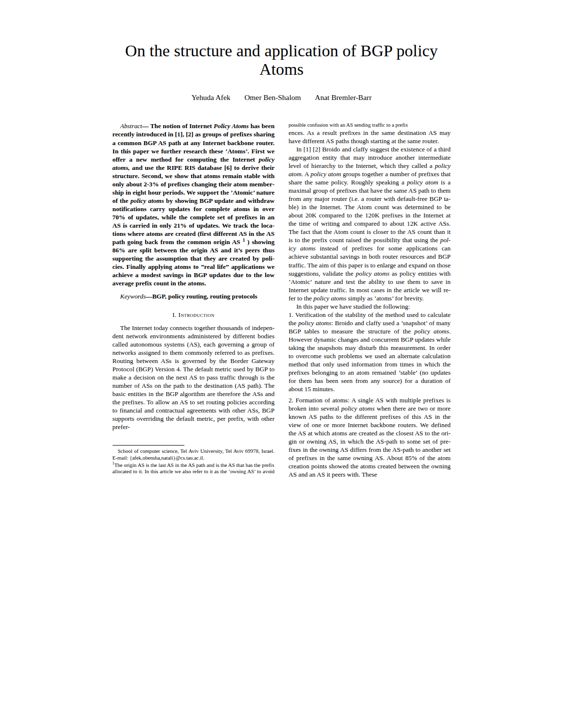On the structure and application of BGP policy
Atoms
Yehuda Afek Omer Ben-Shalom Anat Bremler-Barr
Abstract— The notion of Internet Policy Atoms has been recently introduced in [1], [2] as groups of prefixes sharing a common BGP AS path at any Internet backbone router. In this paper we further research these ’Atoms’. First we offer a new method for computing the Internet policy atoms, and use the RIPE RIS database [6] to derive their structure. Second, we show that atoms remain stable with only about 2-3% of prefixes changing their atom membership in eight hour periods. We support the ’Atomic’ nature of the policy atoms by showing BGP update and withdraw notifications carry updates for complete atoms in over 70% of updates, while the complete set of prefixes in an AS is carried in only 21% of updates. We track the locations where atoms are created (first different AS in the AS path going back from the common origin AS 1 ) showing 86% are split between the origin AS and it’s peers thus supporting the assumption that they are created by policies. Finally applying atoms to ”real life” applications we achieve a modest savings in BGP updates due to the low average prefix count in the atoms.
Keywords—BGP, policy routing, routing protocols
I. Introduction
The Internet today connects together thousands of independent network environments administered by different bodies called autonomous systems (AS), each governing a group of networks assigned to them commonly referred to as prefixes. Routing between ASs is governed by the Border Gateway Protocol (BGP) Version 4. The default metric used by BGP to make a decision on the next AS to pass traffic through is the number of ASs on the path to the destination (AS path). The basic entities in the BGP algorithm are therefore the ASs and the prefixes. To allow an AS to set routing policies according to financial and contractual agreements with other ASs, BGP supports overriding the default metric, per prefix, with other prefer-
School of computer science, Tel Aviv University, Tel Aviv 69978, Israel. E-mail: {afek,obensha,natali}@cs.tau.ac.il.
1The origin AS is the last AS in the AS path and is the AS that has the prefix allocated to it. In this article we also refer to it as the ’owning AS’ to avoid possible confusion with an AS sending traffic to a prefix
ences. As a result prefixes in the same destination AS may have different AS paths though starting at the same router.
In [1] [2] Broido and claffy suggest the existence of a third aggregation entity that may introduce another intermediate level of hierarchy to the Internet, which they called a policy atom. A policy atom groups together a number of prefixes that share the same policy. Roughly speaking a policy atom is a maximal group of prefixes that have the same AS path to them from any major router (i.e. a router with default-free BGP table) in the Internet. The Atom count was determined to be about 20K compared to the 120K prefixes in the Internet at the time of writing and compared to about 12K active ASs. The fact that the Atom count is closer to the AS count than it is to the prefix count raised the possibility that using the policy atoms instead of prefixes for some applications can achieve substantial savings in both router resources and BGP traffic. The aim of this paper is to enlarge and expand on those suggestions, validate the policy atoms as policy entities with ’Atomic’ nature and test the ability to use them to save in Internet update traffic. In most cases in the article we will refer to the policy atoms simply as ’atoms’ for brevity.
In this paper we have studied the following:
1. Verification of the stability of the method used to calculate the policy atoms: Broido and claffy used a ’snapshot’ of many BGP tables to measure the structure of the policy atoms. However dynamic changes and concurrent BGP updates while taking the snapshots may disturb this measurement. In order to overcome such problems we used an alternate calculation method that only used information from times in which the prefixes belonging to an atom remained ’stable’ (no updates for them has been seen from any source) for a duration of about 15 minutes.
2. Formation of atoms: A single AS with multiple prefixes is broken into several policy atoms when there are two or more known AS paths to the different prefixes of this AS in the view of one or more Internet backbone routers. We defined the AS at which atoms are created as the closest AS to the origin or owning AS, in which the AS-path to some set of prefixes in the owning AS differs from the AS-path to another set of prefixes in the same owning AS. About 85% of the atom creation points showed the atoms created between the owning AS and an AS it peers with. These